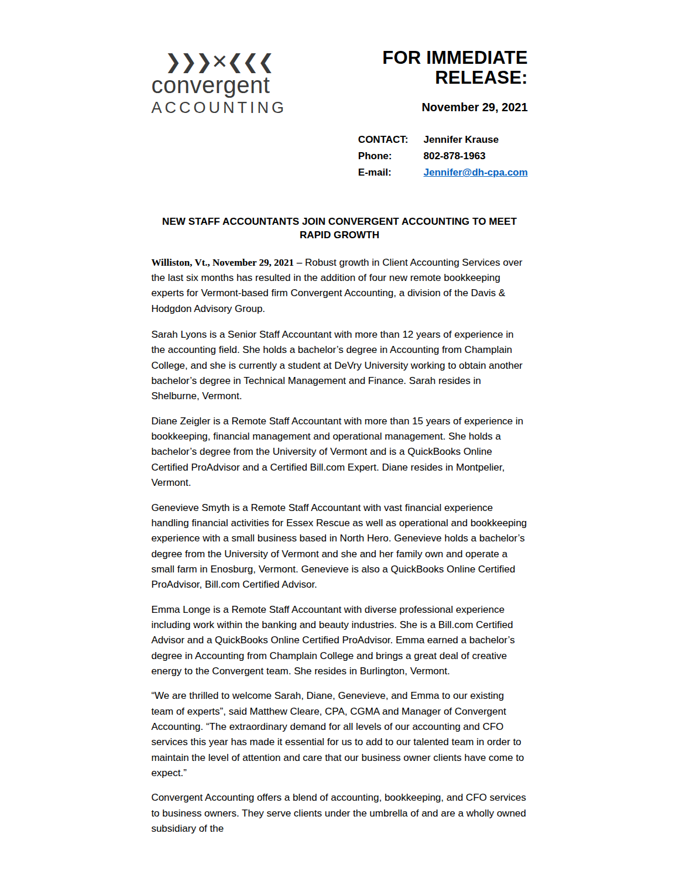❯❯❯✕❮❮❮
convergent
ACCOUNTING
FOR IMMEDIATE RELEASE:
November 29, 2021
| CONTACT: | Jennifer Krause |
| Phone: | 802-878-1963 |
| E-mail: | Jennifer@dh-cpa.com |
NEW STAFF ACCOUNTANTS JOIN CONVERGENT ACCOUNTING TO MEET RAPID GROWTH
Williston, Vt., November 29, 2021 – Robust growth in Client Accounting Services over the last six months has resulted in the addition of four new remote bookkeeping experts for Vermont-based firm Convergent Accounting, a division of the Davis & Hodgdon Advisory Group.
Sarah Lyons is a Senior Staff Accountant with more than 12 years of experience in the accounting field. She holds a bachelor’s degree in Accounting from Champlain College, and she is currently a student at DeVry University working to obtain another bachelor’s degree in Technical Management and Finance. Sarah resides in Shelburne, Vermont.
Diane Zeigler is a Remote Staff Accountant with more than 15 years of experience in bookkeeping, financial management and operational management. She holds a bachelor’s degree from the University of Vermont and is a QuickBooks Online Certified ProAdvisor and a Certified Bill.com Expert. Diane resides in Montpelier, Vermont.
Genevieve Smyth is a Remote Staff Accountant with vast financial experience handling financial activities for Essex Rescue as well as operational and bookkeeping experience with a small business based in North Hero. Genevieve holds a bachelor’s degree from the University of Vermont and she and her family own and operate a small farm in Enosburg, Vermont. Genevieve is also a QuickBooks Online Certified ProAdvisor, Bill.com Certified Advisor.
Emma Longe is a Remote Staff Accountant with diverse professional experience including work within the banking and beauty industries. She is a Bill.com Certified Advisor and a QuickBooks Online Certified ProAdvisor. Emma earned a bachelor’s degree in Accounting from Champlain College and brings a great deal of creative energy to the Convergent team. She resides in Burlington, Vermont.
“We are thrilled to welcome Sarah, Diane, Genevieve, and Emma to our existing team of experts”, said Matthew Cleare, CPA, CGMA and Manager of Convergent Accounting. “The extraordinary demand for all levels of our accounting and CFO services this year has made it essential for us to add to our talented team in order to maintain the level of attention and care that our business owner clients have come to expect.”
Convergent Accounting offers a blend of accounting, bookkeeping, and CFO services to business owners. They serve clients under the umbrella of and are a wholly owned subsidiary of the